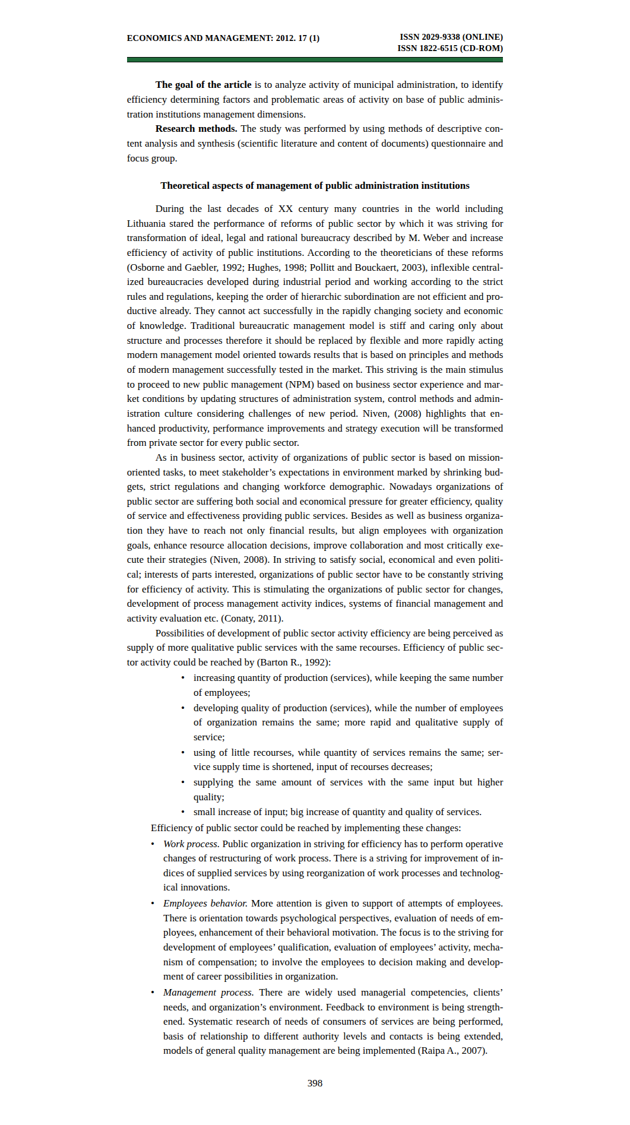ECONOMICS AND MANAGEMENT: 2012. 17 (1)
ISSN 2029-9338 (ONLINE)
ISSN 1822-6515 (CD-ROM)
The goal of the article is to analyze activity of municipal administration, to identify efficiency determining factors and problematic areas of activity on base of public administration institutions management dimensions.
Research methods. The study was performed by using methods of descriptive content analysis and synthesis (scientific literature and content of documents) questionnaire and focus group.
Theoretical aspects of management of public administration institutions
During the last decades of XX century many countries in the world including Lithuania stared the performance of reforms of public sector by which it was striving for transformation of ideal, legal and rational bureaucracy described by M. Weber and increase efficiency of activity of public institutions. According to the theoreticians of these reforms (Osborne and Gaebler, 1992; Hughes, 1998; Pollitt and Bouckaert, 2003), inflexible centralized bureaucracies developed during industrial period and working according to the strict rules and regulations, keeping the order of hierarchic subordination are not efficient and productive already. They cannot act successfully in the rapidly changing society and economic of knowledge. Traditional bureaucratic management model is stiff and caring only about structure and processes therefore it should be replaced by flexible and more rapidly acting modern management model oriented towards results that is based on principles and methods of modern management successfully tested in the market. This striving is the main stimulus to proceed to new public management (NPM) based on business sector experience and market conditions by updating structures of administration system, control methods and administration culture considering challenges of new period. Niven, (2008) highlights that enhanced productivity, performance improvements and strategy execution will be transformed from private sector for every public sector.
As in business sector, activity of organizations of public sector is based on mission-oriented tasks, to meet stakeholder’s expectations in environment marked by shrinking budgets, strict regulations and changing workforce demographic. Nowadays organizations of public sector are suffering both social and economical pressure for greater efficiency, quality of service and effectiveness providing public services. Besides as well as business organization they have to reach not only financial results, but align employees with organization goals, enhance resource allocation decisions, improve collaboration and most critically execute their strategies (Niven, 2008). In striving to satisfy social, economical and even political; interests of parts interested, organizations of public sector have to be constantly striving for efficiency of activity. This is stimulating the organizations of public sector for changes, development of process management activity indices, systems of financial management and activity evaluation etc. (Conaty, 2011).
Possibilities of development of public sector activity efficiency are being perceived as supply of more qualitative public services with the same recourses. Efficiency of public sector activity could be reached by (Barton R., 1992):
increasing quantity of production (services), while keeping the same number of employees;
developing quality of production (services), while the number of employees of organization remains the same; more rapid and qualitative supply of service;
using of little recourses, while quantity of services remains the same; service supply time is shortened, input of recourses decreases;
supplying the same amount of services with the same input but higher quality;
small increase of input; big increase of quantity and quality of services.
Efficiency of public sector could be reached by implementing these changes:
Work process. Public organization in striving for efficiency has to perform operative changes of restructuring of work process. There is a striving for improvement of indices of supplied services by using reorganization of work processes and technological innovations.
Employees behavior. More attention is given to support of attempts of employees. There is orientation towards psychological perspectives, evaluation of needs of employees, enhancement of their behavioral motivation. The focus is to the striving for development of employees’ qualification, evaluation of employees’ activity, mechanism of compensation; to involve the employees to decision making and development of career possibilities in organization.
Management process. There are widely used managerial competencies, clients’ needs, and organization’s environment. Feedback to environment is being strengthened. Systematic research of needs of consumers of services are being performed, basis of relationship to different authority levels and contacts is being extended, models of general quality management are being implemented (Raipa A., 2007).
398